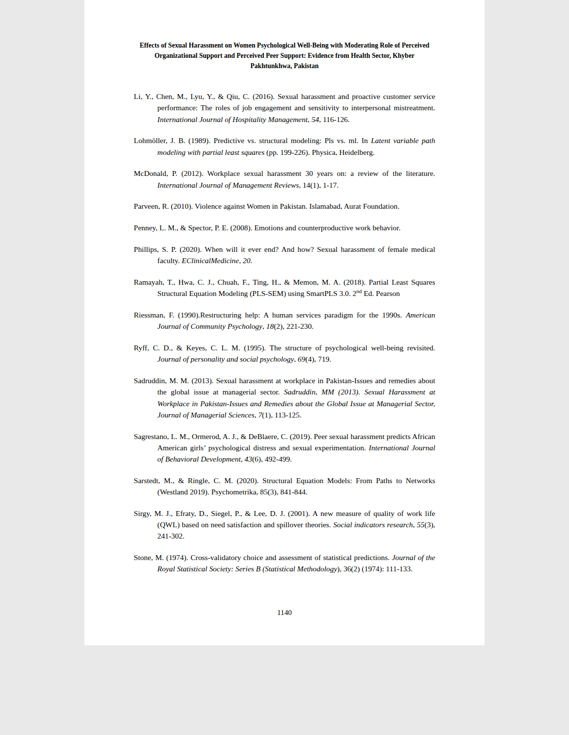Effects of Sexual Harassment on Women Psychological Well-Being with Moderating Role of Perceived Organizational Support and Perceived Peer Support: Evidence from Health Sector, Khyber Pakhtunkhwa, Pakistan
Li, Y., Chen, M., Lyu, Y., & Qiu, C. (2016). Sexual harassment and proactive customer service performance: The roles of job engagement and sensitivity to interpersonal mistreatment. International Journal of Hospitality Management, 54, 116-126.
Lohmöller, J. B. (1989). Predictive vs. structural modeling: Pls vs. ml. In Latent variable path modeling with partial least squares (pp. 199-226). Physica, Heidelberg.
McDonald, P. (2012). Workplace sexual harassment 30 years on: a review of the literature. International Journal of Management Reviews, 14(1), 1-17.
Parveen, R. (2010). Violence against Women in Pakistan. Islamabad, Aurat Foundation.
Penney, L. M., & Spector, P. E. (2008). Emotions and counterproductive work behavior.
Phillips, S. P. (2020). When will it ever end? And how? Sexual harassment of female medical faculty. EClinicalMedicine, 20.
Ramayah, T., Hwa, C. J., Chuah, F., Ting, H., & Memon, M. A. (2018). Partial Least Squares Structural Equation Modeling (PLS-SEM) using SmartPLS 3.0. 2nd Ed. Pearson
Riessman, F. (1990).Restructuring help: A human services paradigm for the 1990s. American Journal of Community Psychology, 18(2), 221-230.
Ryff, C. D., & Keyes, C. L. M. (1995). The structure of psychological well-being revisited. Journal of personality and social psychology, 69(4), 719.
Sadruddin, M. M. (2013). Sexual harassment at workplace in Pakistan-Issues and remedies about the global issue at managerial sector. Sadruddin, MM (2013). Sexual Harassment at Workplace in Pakistan-Issues and Remedies about the Global Issue at Managerial Sector, Journal of Managerial Sciences, 7(1), 113-125.
Sagrestano, L. M., Ormerod, A. J., & DeBlaere, C. (2019). Peer sexual harassment predicts African American girls’ psychological distress and sexual experimentation. International Journal of Behavioral Development, 43(6), 492-499.
Sarstedt, M., & Ringle, C. M. (2020). Structural Equation Models: From Paths to Networks (Westland 2019). Psychometrika, 85(3), 841-844.
Sirgy, M. J., Efraty, D., Siegel, P., & Lee, D. J. (2001). A new measure of quality of work life (QWL) based on need satisfaction and spillover theories. Social indicators research, 55(3), 241-302.
Stone, M. (1974). Cross-validatory choice and assessment of statistical predictions. Journal of the Royal Statistical Society: Series B (Statistical Methodology), 36(2) (1974): 111-133.
1140